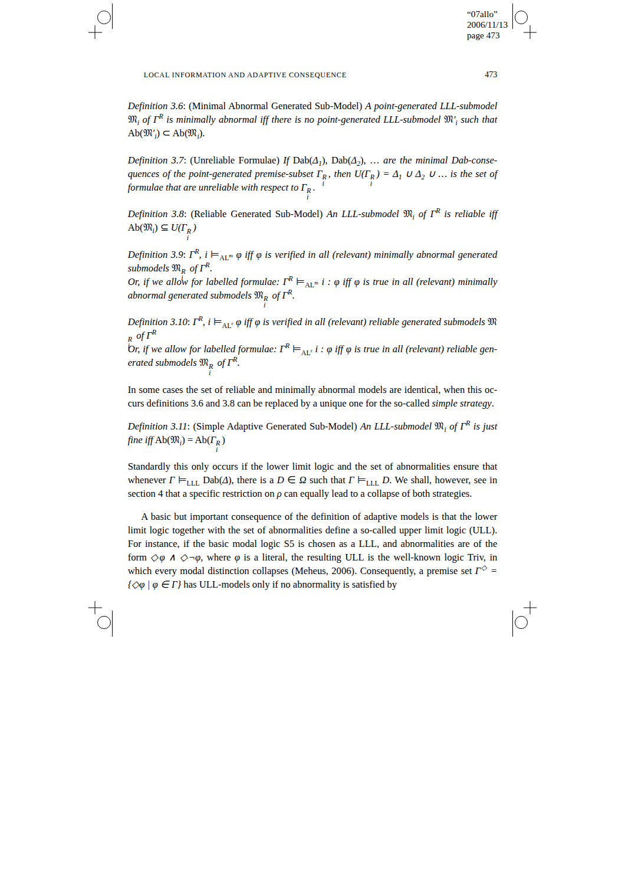“07allo”
2006/11/13
page 473
Local information and adaptive consequence 473
Definition 3.6: (Minimal Abnormal Generated Sub-Model) A point-generated LLL-submodel 𝔐i of ΓR is minimally abnormal iff there is no point-generated LLL-submodel 𝔐′i such that Ab(𝔐′i) ⊂ Ab(𝔐i).
Definition 3.7: (Unreliable Formulae) If Dab(Δ1), Dab(Δ2), … are the minimal Dab-consequences of the point-generated premise-subset ΓRi, then U(ΓRi) = Δ1 ∪ Δ2 ∪ … is the set of formulae that are unreliable with respect to ΓRi.
Definition 3.8: (Reliable Generated Sub-Model) An LLL-submodel 𝔐i of ΓR is reliable iff Ab(𝔐i) ⊆ U(ΓRi)
Definition 3.9: ΓR, i ⊨ALm φ iff φ is verified in all (relevant) minimally abnormal generated submodels 𝔐Ri of ΓR.
Or, if we allow for labelled formulae: ΓR ⊨ALm i : φ iff φ is true in all (relevant) minimally abnormal generated submodels 𝔐Ri of ΓR.
Definition 3.10: ΓR, i ⊨ALr φ iff φ is verified in all (relevant) reliable generated submodels 𝔐Ri of ΓR
Or, if we allow for labelled formulae: ΓR ⊨ALr i : φ iff φ is true in all (relevant) reliable generated submodels 𝔐Ri of ΓR.
In some cases the set of reliable and minimally abnormal models are identical, when this occurs definitions 3.6 and 3.8 can be replaced by a unique one for the so-called simple strategy.
Definition 3.11: (Simple Adaptive Generated Sub-Model) An LLL-submodel 𝔐i of ΓR is just fine iff Ab(𝔐i) = Ab(ΓRi)
Standardly this only occurs if the lower limit logic and the set of abnormalities ensure that whenever Γ ⊨LLL Dab(Δ), there is a D ∈ Ω such that Γ ⊨LLL D. We shall, however, see in section 4 that a specific restriction on ρ can equally lead to a collapse of both strategies.
A basic but important consequence of the definition of adaptive models is that the lower limit logic together with the set of abnormalities define a so-called upper limit logic (ULL). For instance, if the basic modal logic S5 is chosen as a LLL, and abnormalities are of the form ◇φ ∧ ◇¬φ, where φ is a literal, the resulting ULL is the well-known logic Triv, in which every modal distinction collapses (Meheus, 2006). Consequently, a premise set Γ◇ = {◇φ | φ ∈ Γ} has ULL-models only if no abnormality is satisfied by